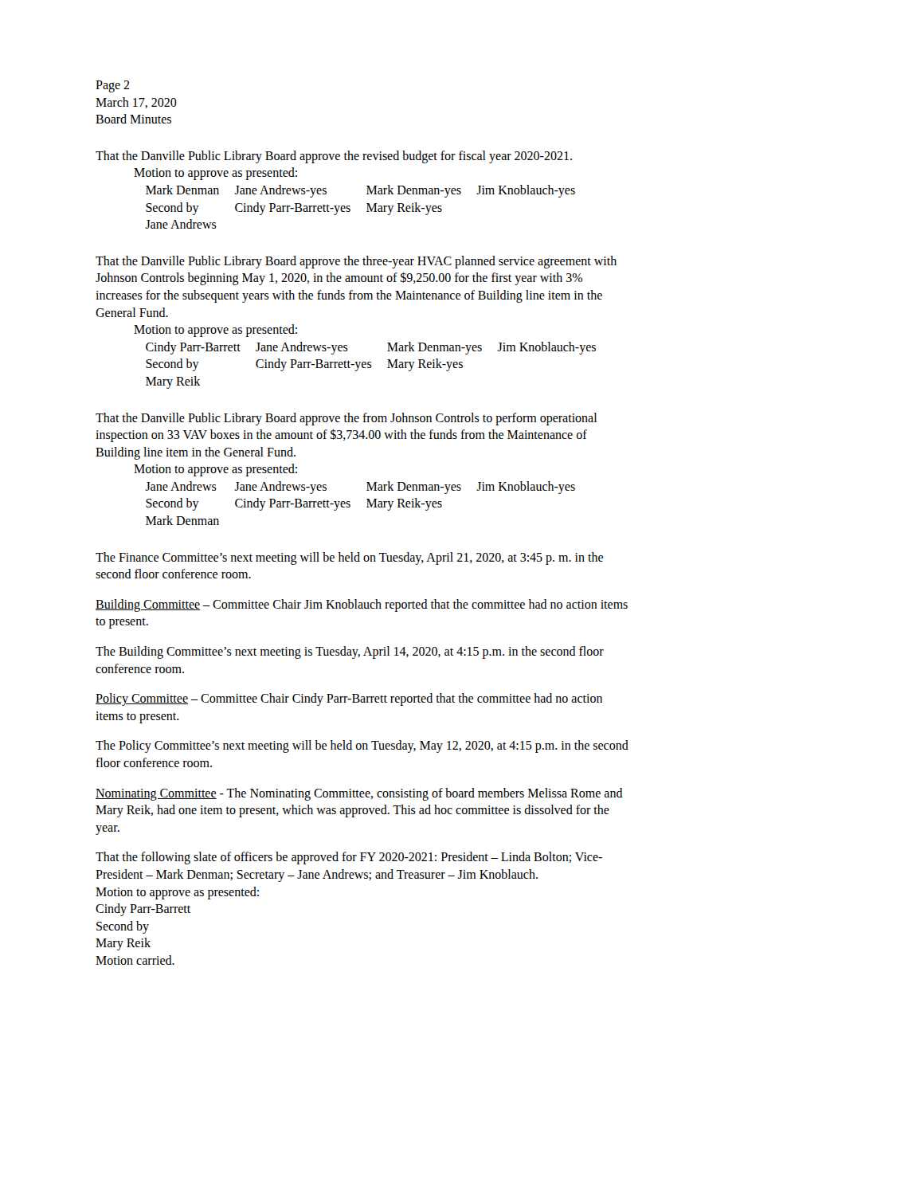Page 2
March 17, 2020
Board Minutes
That the Danville Public Library Board approve the revised budget for fiscal year 2020-2021.
Motion to approve as presented:
| Mark Denman | Jane Andrews-yes | Mark Denman-yes | Jim Knoblauch-yes |
| Second by | Cindy Parr-Barrett-yes | Mary Reik-yes | |
| Jane Andrews | | | |
That the Danville Public Library Board approve the three-year HVAC planned service agreement with Johnson Controls beginning May 1, 2020, in the amount of $9,250.00 for the first year with 3% increases for the subsequent years with the funds from the Maintenance of Building line item in the General Fund.
Motion to approve as presented:
| Cindy Parr-Barrett | Jane Andrews-yes | Mark Denman-yes | Jim Knoblauch-yes |
| Second by | Cindy Parr-Barrett-yes | Mary Reik-yes | |
| Mary Reik | | | |
That the Danville Public Library Board approve the from Johnson Controls to perform operational inspection on 33 VAV boxes in the amount of $3,734.00 with the funds from the Maintenance of Building line item in the General Fund.
Motion to approve as presented:
| Jane Andrews | Jane Andrews-yes | Mark Denman-yes | Jim Knoblauch-yes |
| Second by | Cindy Parr-Barrett-yes | Mary Reik-yes | |
| Mark Denman | | | |
The Finance Committee’s next meeting will be held on Tuesday, April 21, 2020, at 3:45 p. m. in the second floor conference room.
Building Committee – Committee Chair Jim Knoblauch reported that the committee had no action items to present.
The Building Committee’s next meeting is Tuesday, April 14, 2020, at 4:15 p.m. in the second floor conference room.
Policy Committee – Committee Chair Cindy Parr-Barrett reported that the committee had no action items to present.
The Policy Committee’s next meeting will be held on Tuesday, May 12, 2020, at 4:15 p.m. in the second floor conference room.
Nominating Committee - The Nominating Committee, consisting of board members Melissa Rome and Mary Reik, had one item to present, which was approved. This ad hoc committee is dissolved for the year.
That the following slate of officers be approved for FY 2020-2021: President – Linda Bolton; Vice-President – Mark Denman; Secretary – Jane Andrews; and Treasurer – Jim Knoblauch.
Motion to approve as presented:
Cindy Parr-Barrett
Second by
Mary Reik
Motion carried.